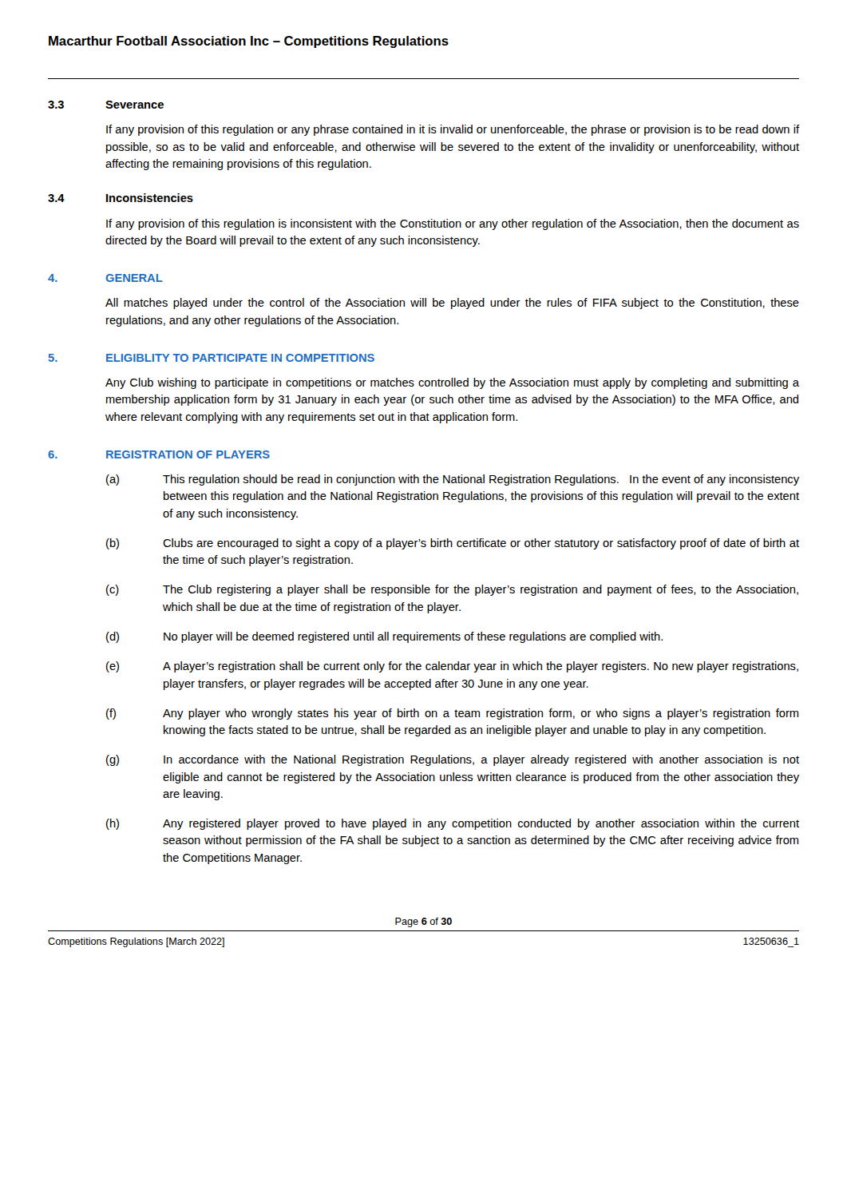Macarthur Football Association Inc – Competitions Regulations
3.3
Severance
If any provision of this regulation or any phrase contained in it is invalid or unenforceable, the phrase or provision is to be read down if possible, so as to be valid and enforceable, and otherwise will be severed to the extent of the invalidity or unenforceability, without affecting the remaining provisions of this regulation.
3.4
Inconsistencies
If any provision of this regulation is inconsistent with the Constitution or any other regulation of the Association, then the document as directed by the Board will prevail to the extent of any such inconsistency.
4.
General
All matches played under the control of the Association will be played under the rules of FIFA subject to the Constitution, these regulations, and any other regulations of the Association.
5.
Eligiblity to participate in competitions
Any Club wishing to participate in competitions or matches controlled by the Association must apply by completing and submitting a membership application form by 31 January in each year (or such other time as advised by the Association) to the MFA Office, and where relevant complying with any requirements set out in that application form.
6.
Registration of players
(a) This regulation should be read in conjunction with the National Registration Regulations. In the event of any inconsistency between this regulation and the National Registration Regulations, the provisions of this regulation will prevail to the extent of any such inconsistency.
(b) Clubs are encouraged to sight a copy of a player’s birth certificate or other statutory or satisfactory proof of date of birth at the time of such player’s registration.
(c) The Club registering a player shall be responsible for the player’s registration and payment of fees, to the Association, which shall be due at the time of registration of the player.
(d) No player will be deemed registered until all requirements of these regulations are complied with.
(e) A player’s registration shall be current only for the calendar year in which the player registers. No new player registrations, player transfers, or player regrades will be accepted after 30 June in any one year.
(f) Any player who wrongly states his year of birth on a team registration form, or who signs a player’s registration form knowing the facts stated to be untrue, shall be regarded as an ineligible player and unable to play in any competition.
(g) In accordance with the National Registration Regulations, a player already registered with another association is not eligible and cannot be registered by the Association unless written clearance is produced from the other association they are leaving.
(h) Any registered player proved to have played in any competition conducted by another association within the current season without permission of the FA shall be subject to a sanction as determined by the CMC after receiving advice from the Competitions Manager.
Page 6 of 30
Competitions Regulations [March 2022] 13250636_1